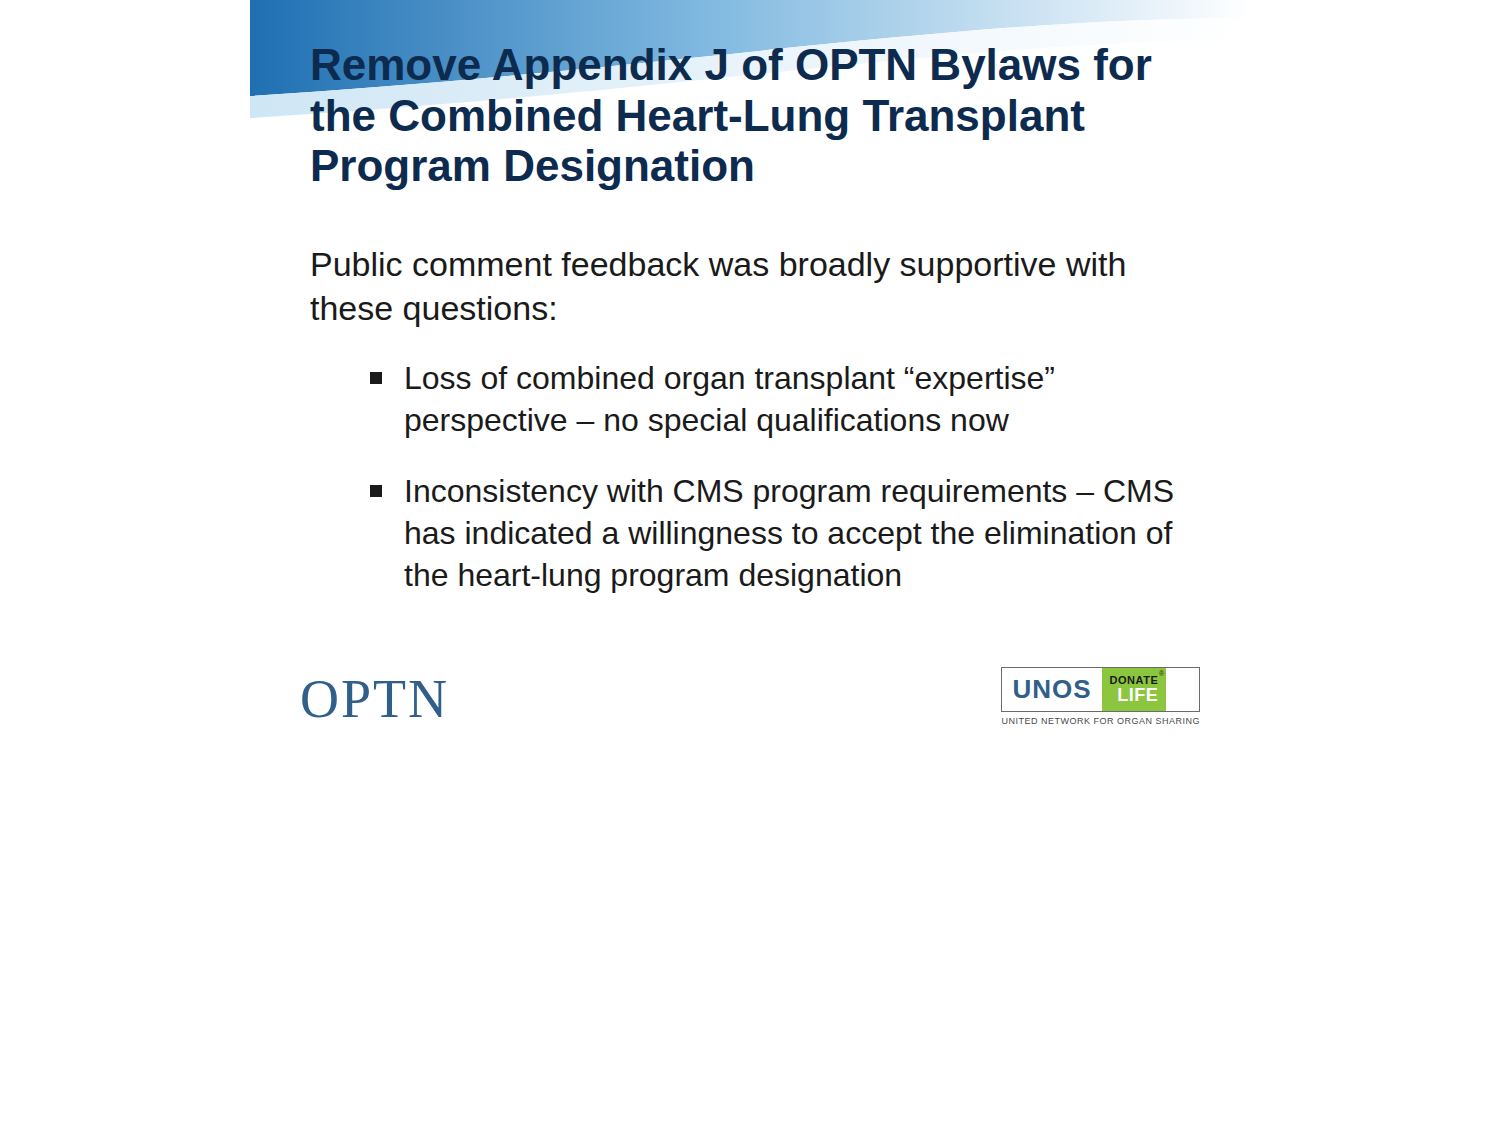Remove Appendix J of OPTN Bylaws for the Combined Heart-Lung Transplant Program Designation
Public comment feedback was broadly supportive with these questions:
Loss of combined organ transplant “expertise” perspective – no special qualifications now
Inconsistency with CMS program requirements – CMS has indicated a willingness to accept the elimination of the heart-lung program designation
OPTN
UNOS
® DONATE LIFE
United Network for Organ Sharing